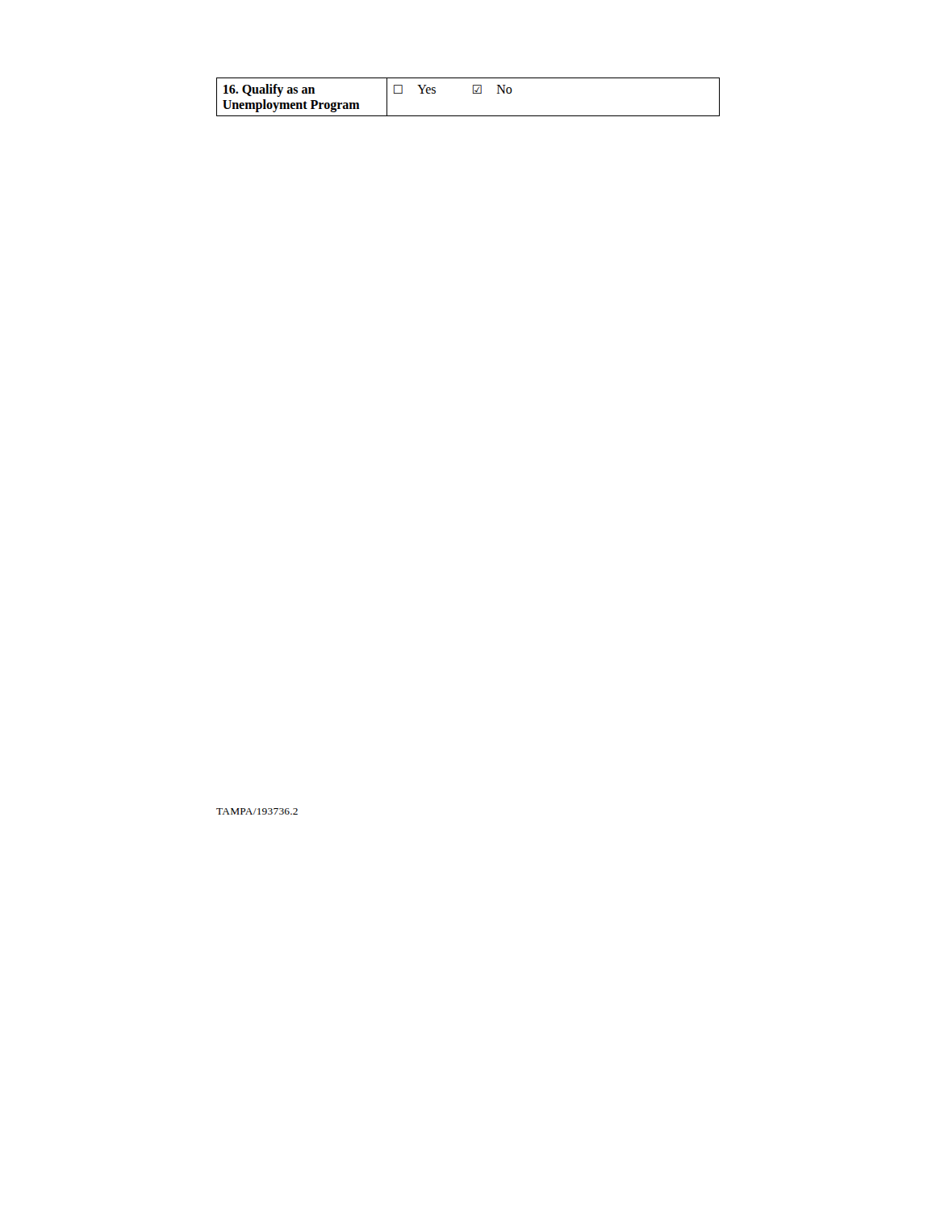| 16. Qualify as an Unemployment Program | ☐ Yes ☑ No |
TAMPA/193736.2